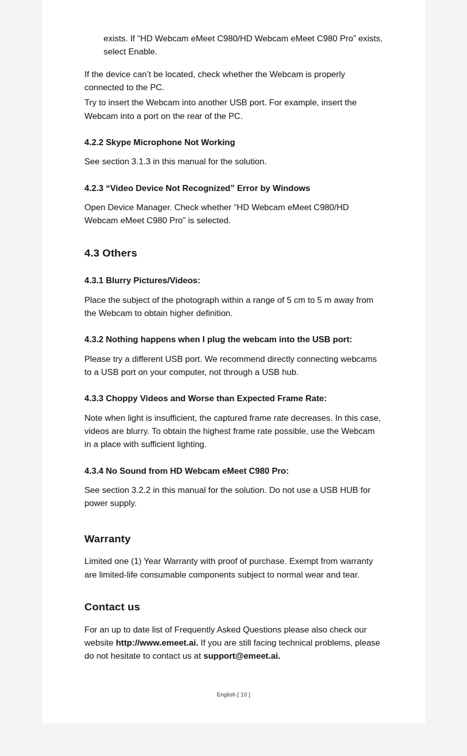exists. If “HD Webcam eMeet C980/HD Webcam eMeet C980 Pro” exists, select Enable.
If the device can’t be located, check whether the Webcam is properly connected to the PC.
Try to insert the Webcam into another USB port. For example, insert the Webcam into a port on the rear of the PC.
4.2.2 Skype Microphone Not Working
See section 3.1.3 in this manual for the solution.
4.2.3 “Video Device Not Recognized” Error by Windows
Open Device Manager. Check whether “HD Webcam eMeet C980/HD Webcam eMeet C980 Pro” is selected.
4.3 Others
4.3.1 Blurry Pictures/Videos:
Place the subject of the photograph within a range of 5 cm to 5 m away from the Webcam to obtain higher definition.
4.3.2 Nothing happens when I plug the webcam into the USB port:
Please try a different USB port. We recommend directly connecting webcams to a USB port on your computer, not through a USB hub.
4.3.3 Choppy Videos and Worse than Expected Frame Rate:
Note when light is insufficient, the captured frame rate decreases. In this case, videos are blurry. To obtain the highest frame rate possible, use the Webcam in a place with sufficient lighting.
4.3.4 No Sound from HD Webcam eMeet C980 Pro:
See section 3.2.2 in this manual for the solution. Do not use a USB HUB for power supply.
Warranty
Limited one (1) Year Warranty with proof of purchase. Exempt from warranty are limited-life consumable components subject to normal wear and tear.
Contact us
For an up to date list of Frequently Asked Questions please also check our website http://www.emeet.ai. If you are still facing technical problems, please do not hesitate to contact us at support@emeet.ai.
English [ 10 ]